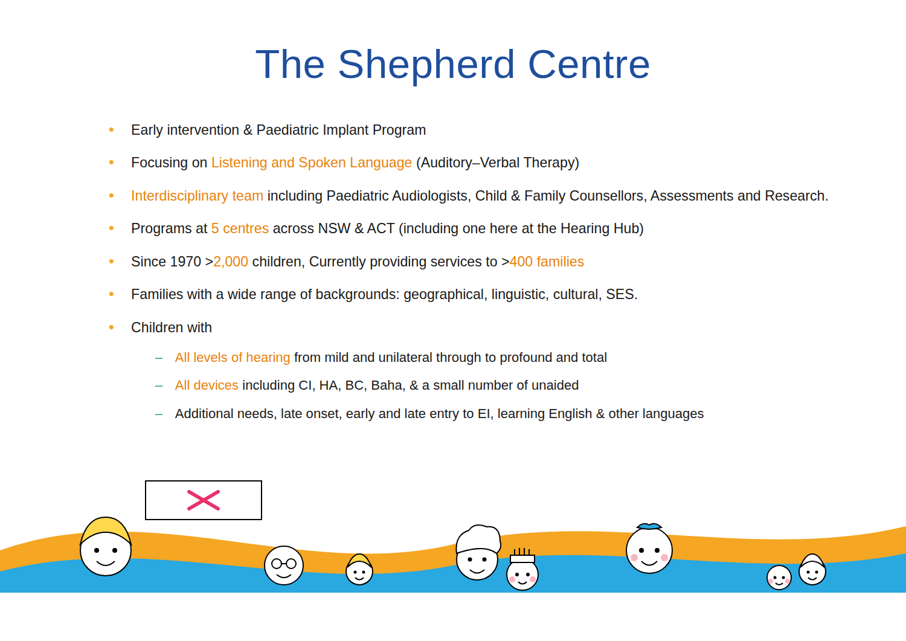The Shepherd Centre
Early intervention & Paediatric Implant Program
Focusing on Listening and Spoken Language (Auditory–Verbal Therapy)
Interdisciplinary team including Paediatric Audiologists, Child & Family Counsellors, Assessments and Research.
Programs at 5 centres across NSW & ACT (including one here at the Hearing Hub)
Since 1970 >2,000 children, Currently providing services to >400 families
Families with a wide range of backgrounds: geographical, linguistic, cultural, SES.
Children with
All levels of hearing from mild and unilateral through to profound and total
All devices including CI, HA, BC, Baha, & a small number of unaided
Additional needs, late onset, early and late entry to EI, learning English & other languages